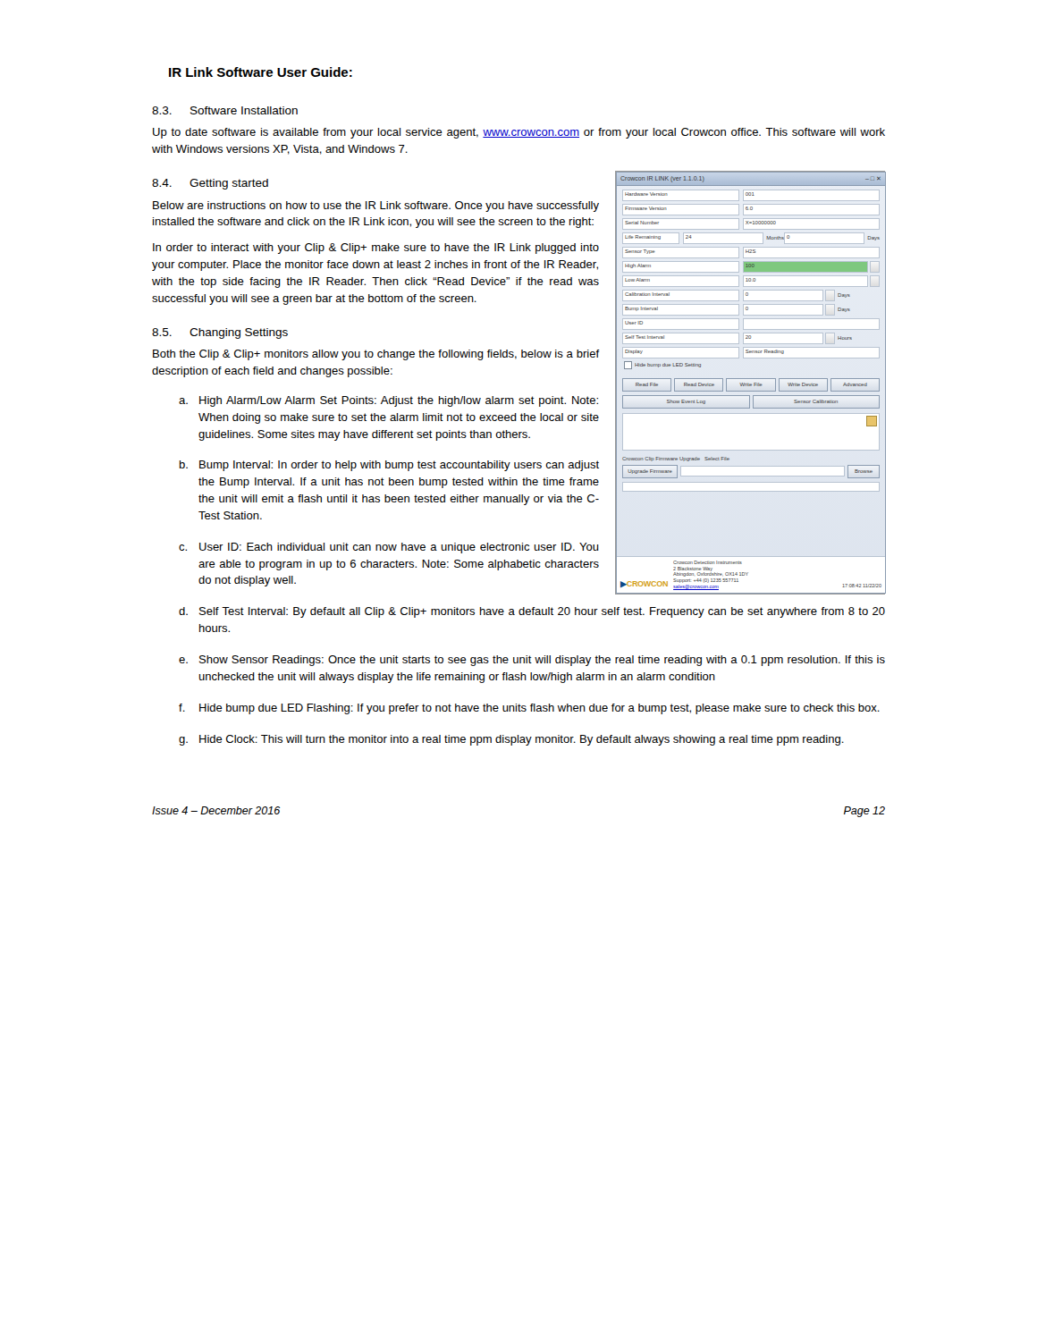IR Link Software User Guide:
8.3. Software Installation
Up to date software is available from your local service agent, www.crowcon.com or from your local Crowcon office. This software will work with Windows versions XP, Vista, and Windows 7.
Crowcon IR LINK (ver 1.1.0.1)– □ ✕
Hardware Version
001
Firmware Version
6.0
Serial Number
X=10000000
Life Remaining
24
Months
0
Days
Sensor Type
H2S
High Alarm
100
Low Alarm
10.0
Calibration Interval
0
Days
Bump Interval
0
Days
User ID
Self Test Interval
20
Hours
Display
Sensor Reading
Hide bump due LED Setting
Read File
Read Device
Write File
Write Device
Advanced
Show Event Log
Sensor Calibration
Crowcon Clip Firmware Upgrade Select File
Upgrade Firmware
Browse
▶CROWCON
Crowcon Detection Instruments
2 Blackstone Way
Abingdon, Oxfordshire, OX14 1DY
Support: +44 (0) 1235 557711
sales@crowcon.com
17:08:42 11/22/20
8.4. Getting started
Below are instructions on how to use the IR Link software. Once you have successfully installed the software and click on the IR Link icon, you will see the screen to the right:
In order to interact with your Clip & Clip+ make sure to have the IR Link plugged into your computer. Place the monitor face down at least 2 inches in front of the IR Reader, with the top side facing the IR Reader. Then click “Read Device” if the read was successful you will see a green bar at the bottom of the screen.
8.5. Changing Settings
Both the Clip & Clip+ monitors allow you to change the following fields, below is a brief description of each field and changes possible:
High Alarm/Low Alarm Set Points: Adjust the high/low alarm set point. Note: When doing so make sure to set the alarm limit not to exceed the local or site guidelines. Some sites may have different set points than others.
Bump Interval: In order to help with bump test accountability users can adjust the Bump Interval. If a unit has not been bump tested within the time frame the unit will emit a flash until it has been tested either manually or via the C-Test Station.
User ID: Each individual unit can now have a unique electronic user ID. You are able to program in up to 6 characters. Note: Some alphabetic characters do not display well.
Self Test Interval: By default all Clip & Clip+ monitors have a default 20 hour self test. Frequency can be set anywhere from 8 to 20 hours.
Show Sensor Readings: Once the unit starts to see gas the unit will display the real time reading with a 0.1 ppm resolution. If this is unchecked the unit will always display the life remaining or flash low/high alarm in an alarm condition
Hide bump due LED Flashing: If you prefer to not have the units flash when due for a bump test, please make sure to check this box.
Hide Clock: This will turn the monitor into a real time ppm display monitor. By default always showing a real time ppm reading.
Issue 4 – December 2016 Page 12